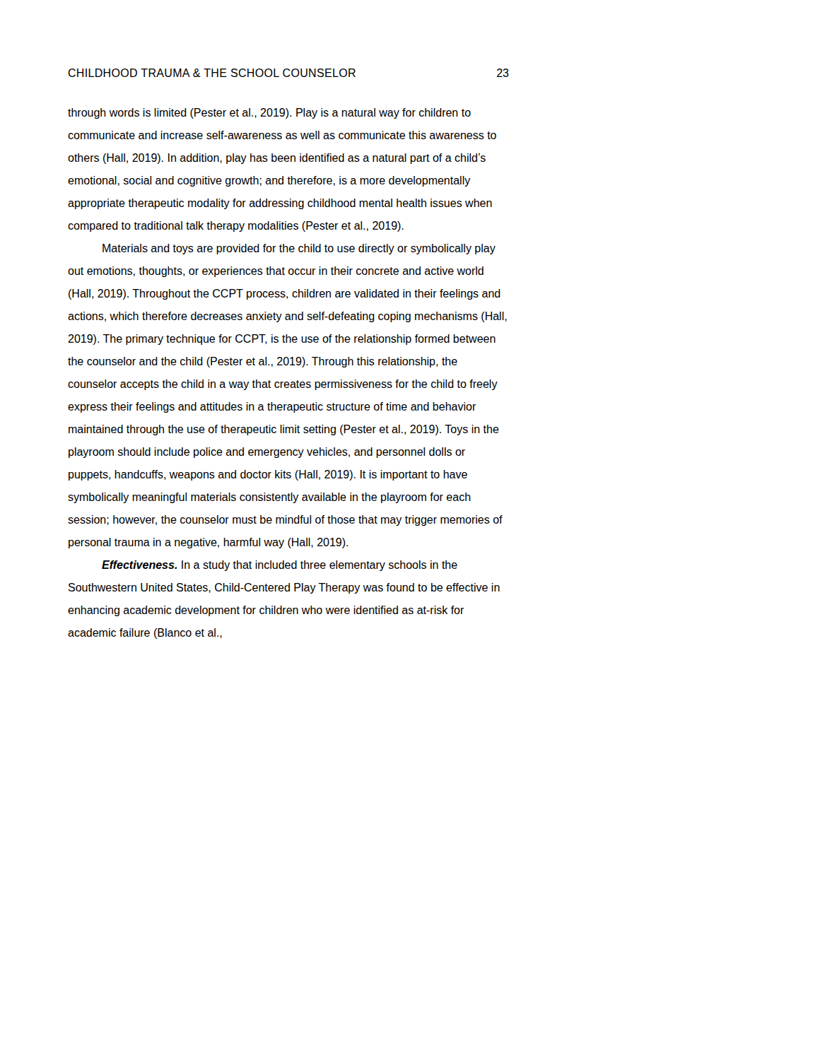Childhood Trauma & The School Counselor 23
through words is limited (Pester et al., 2019). Play is a natural way for children to communicate and increase self-awareness as well as communicate this awareness to others (Hall, 2019). In addition, play has been identified as a natural part of a child’s emotional, social and cognitive growth; and therefore, is a more developmentally appropriate therapeutic modality for addressing childhood mental health issues when compared to traditional talk therapy modalities (Pester et al., 2019).
Materials and toys are provided for the child to use directly or symbolically play out emotions, thoughts, or experiences that occur in their concrete and active world (Hall, 2019). Throughout the CCPT process, children are validated in their feelings and actions, which therefore decreases anxiety and self-defeating coping mechanisms (Hall, 2019). The primary technique for CCPT, is the use of the relationship formed between the counselor and the child (Pester et al., 2019). Through this relationship, the counselor accepts the child in a way that creates permissiveness for the child to freely express their feelings and attitudes in a therapeutic structure of time and behavior maintained through the use of therapeutic limit setting (Pester et al., 2019). Toys in the playroom should include police and emergency vehicles, and personnel dolls or puppets, handcuffs, weapons and doctor kits (Hall, 2019). It is important to have symbolically meaningful materials consistently available in the playroom for each session; however, the counselor must be mindful of those that may trigger memories of personal trauma in a negative, harmful way (Hall, 2019).
Effectiveness. In a study that included three elementary schools in the Southwestern United States, Child-Centered Play Therapy was found to be effective in enhancing academic development for children who were identified as at-risk for academic failure (Blanco et al.,